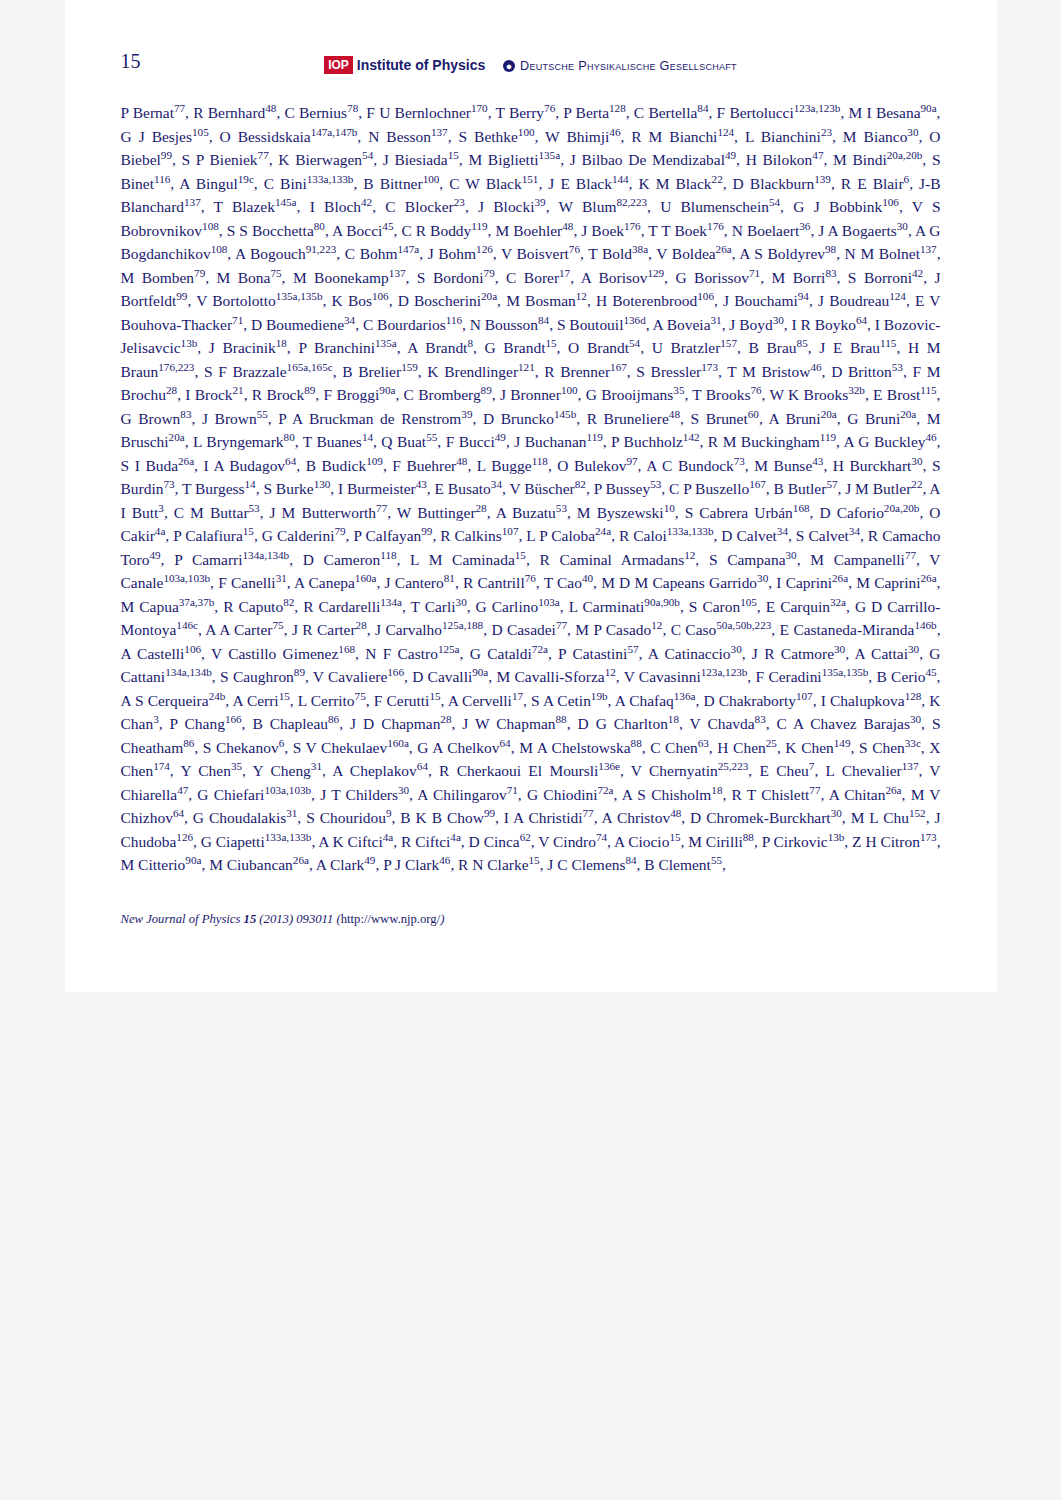15
IOPInstitute of Physics ●Deutsche Physikalische Gesellschaft
P Bernat77, R Bernhard48, C Bernius78, F U Bernlochner170, T Berry76, P Berta128, C Bertella84, F Bertolucci123a,123b, M I Besana90a, G J Besjes105, O Bessidskaia147a,147b, N Besson137, S Bethke100, W Bhimji46, R M Bianchi124, L Bianchini23, M Bianco30, O Biebel99, S P Bieniek77, K Bierwagen54, J Biesiada15, M Biglietti135a, J Bilbao De Mendizabal49, H Bilokon47, M Bindi20a,20b, S Binet116, A Bingul19c, C Bini133a,133b, B Bittner100, C W Black151, J E Black144, K M Black22, D Blackburn139, R E Blair6, J-B Blanchard137, T Blazek145a, I Bloch42, C Blocker23, J Blocki39, W Blum82,223, U Blumenschein54, G J Bobbink106, V S Bobrovnikov108, S S Bocchetta80, A Bocci45, C R Boddy119, M Boehler48, J Boek176, T T Boek176, N Boelaert36, J A Bogaerts30, A G Bogdanchikov108, A Bogouch91,223, C Bohm147a, J Bohm126, V Boisvert76, T Bold38a, V Boldea26a, A S Boldyrev98, N M Bolnet137, M Bomben79, M Bona75, M Boonekamp137, S Bordoni79, C Borer17, A Borisov129, G Borissov71, M Borri83, S Borroni42, J Bortfeldt99, V Bortolotto135a,135b, K Bos106, D Boscherini20a, M Bosman12, H Boterenbrood106, J Bouchami94, J Boudreau124, E V Bouhova-Thacker71, D Boumediene34, C Bourdarios116, N Bousson84, S Boutouil136d, A Boveia31, J Boyd30, I R Boyko64, I Bozovic-Jelisavcic13b, J Bracinik18, P Branchini135a, A Brandt8, G Brandt15, O Brandt54, U Bratzler157, B Brau85, J E Brau115, H M Braun176,223, S F Brazzale165a,165c, B Brelier159, K Brendlinger121, R Brenner167, S Bressler173, T M Bristow46, D Britton53, F M Brochu28, I Brock21, R Brock89, F Broggi90a, C Bromberg89, J Bronner100, G Brooijmans35, T Brooks76, W K Brooks32b, E Brost115, G Brown83, J Brown55, P A Bruckman de Renstrom39, D Bruncko145b, R Bruneliere48, S Brunet60, A Bruni20a, G Bruni20a, M Bruschi20a, L Bryngemark80, T Buanes14, Q Buat55, F Bucci49, J Buchanan119, P Buchholz142, R M Buckingham119, A G Buckley46, S I Buda26a, I A Budagov64, B Budick109, F Buehrer48, L Bugge118, O Bulekov97, A C Bundock73, M Bunse43, H Burckhart30, S Burdin73, T Burgess14, S Burke130, I Burmeister43, E Busato34, V Büscher82, P Bussey53, C P Buszello167, B Butler57, J M Butler22, A I Butt3, C M Buttar53, J M Butterworth77, W Buttinger28, A Buzatu53, M Byszewski10, S Cabrera Urbán168, D Caforio20a,20b, O Cakir4a, P Calafiura15, G Calderini79, P Calfayan99, R Calkins107, L P Caloba24a, R Caloi133a,133b, D Calvet34, S Calvet34, R Camacho Toro49, P Camarri134a,134b, D Cameron118, L M Caminada15, R Caminal Armadans12, S Campana30, M Campanelli77, V Canale103a,103b, F Canelli31, A Canepa160a, J Cantero81, R Cantrill76, T Cao40, M D M Capeans Garrido30, I Caprini26a, M Caprini26a, M Capua37a,37b, R Caputo82, R Cardarelli134a, T Carli30, G Carlino103a, L Carminati90a,90b, S Caron105, E Carquin32a, G D Carrillo-Montoya146c, A A Carter75, J R Carter28, J Carvalho125a,188, D Casadei77, M P Casado12, C Caso50a,50b,223, E Castaneda-Miranda146b, A Castelli106, V Castillo Gimenez168, N F Castro125a, G Cataldi72a, P Catastini57, A Catinaccio30, J R Catmore30, A Cattai30, G Cattani134a,134b, S Caughron89, V Cavaliere166, D Cavalli90a, M Cavalli-Sforza12, V Cavasinni123a,123b, F Ceradini135a,135b, B Cerio45, A S Cerqueira24b, A Cerri15, L Cerrito75, F Cerutti15, A Cervelli17, S A Cetin19b, A Chafaq136a, D Chakraborty107, I Chalupkova128, K Chan3, P Chang166, B Chapleau86, J D Chapman28, J W Chapman88, D G Charlton18, V Chavda83, C A Chavez Barajas30, S Cheatham86, S Chekanov6, S V Chekulaev160a, G A Chelkov64, M A Chelstowska88, C Chen63, H Chen25, K Chen149, S Chen33c, X Chen174, Y Chen35, Y Cheng31, A Cheplakov64, R Cherkaoui El Moursli136e, V Chernyatin25,223, E Cheu7, L Chevalier137, V Chiarella47, G Chiefari103a,103b, J T Childers30, A Chilingarov71, G Chiodini72a, A S Chisholm18, R T Chislett77, A Chitan26a, M V Chizhov64, G Choudalakis31, S Chouridou9, B K B Chow99, I A Christidi77, A Christov48, D Chromek-Burckhart30, M L Chu152, J Chudoba126, G Ciapetti133a,133b, A K Ciftci4a, R Ciftci4a, D Cinca62, V Cindro74, A Ciocio15, M Cirilli88, P Cirkovic13b, Z H Citron173, M Citterio90a, M Ciubancan26a, A Clark49, P J Clark46, R N Clarke15, J C Clemens84, B Clement55,
New Journal of Physics 15 (2013) 093011 (http://www.njp.org/)